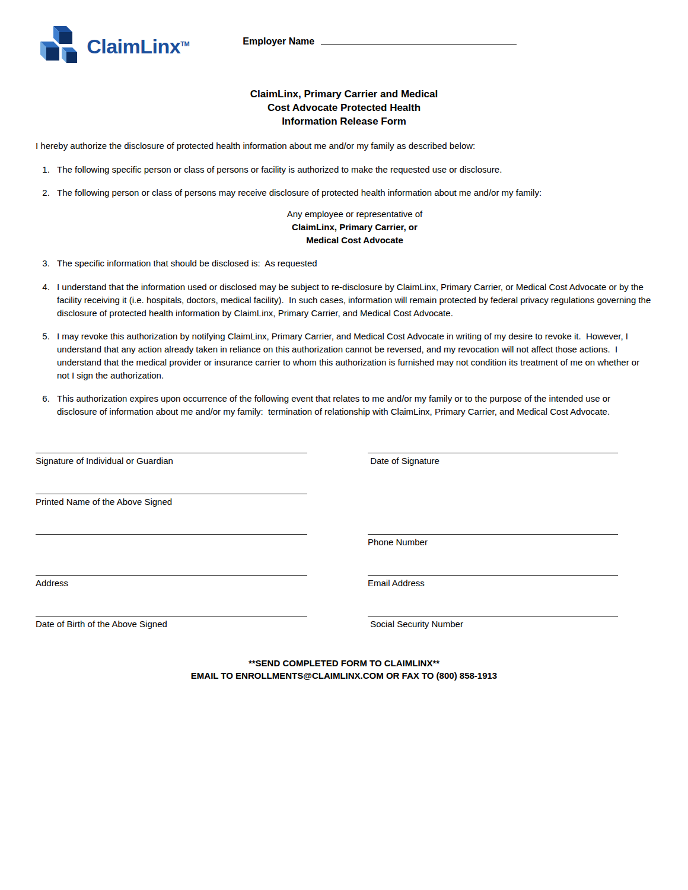ClaimLinxTM
Employer Name
ClaimLinx, Primary Carrier and Medical
Cost Advocate Protected Health
Information Release Form
I hereby authorize the disclosure of protected health information about me and/or my family as described below:
The following specific person or class of persons or facility is authorized to make the requested use or disclosure.
The following person or class of persons may receive disclosure of protected health information about me and/or my family:
Any employee or representative of
ClaimLinx, Primary Carrier, or
Medical Cost Advocate
The specific information that should be disclosed is: As requested
I understand that the information used or disclosed may be subject to re-disclosure by ClaimLinx, Primary Carrier, or Medical Cost Advocate or by the facility receiving it (i.e. hospitals, doctors, medical facility). In such cases, information will remain protected by federal privacy regulations governing the disclosure of protected health information by ClaimLinx, Primary Carrier, and Medical Cost Advocate.
I may revoke this authorization by notifying ClaimLinx, Primary Carrier, and Medical Cost Advocate in writing of my desire to revoke it. However, I understand that any action already taken in reliance on this authorization cannot be reversed, and my revocation will not affect those actions. I understand that the medical provider or insurance carrier to whom this authorization is furnished may not condition its treatment of me on whether or not I sign the authorization.
This authorization expires upon occurrence of the following event that relates to me and/or my family or to the purpose of the intended use or disclosure of information about me and/or my family: termination of relationship with ClaimLinx, Primary Carrier, and Medical Cost Advocate.
| Signature of Individual or Guardian | Date of Signature |
| Printed Name of the Above Signed | |
| | Phone Number |
| Address | Email Address |
| Date of Birth of the Above Signed | Social Security Number |
**SEND COMPLETED FORM TO CLAIMLINX**
EMAIL TO ENROLLMENTS@CLAIMLINX.COM OR FAX TO (800) 858-1913